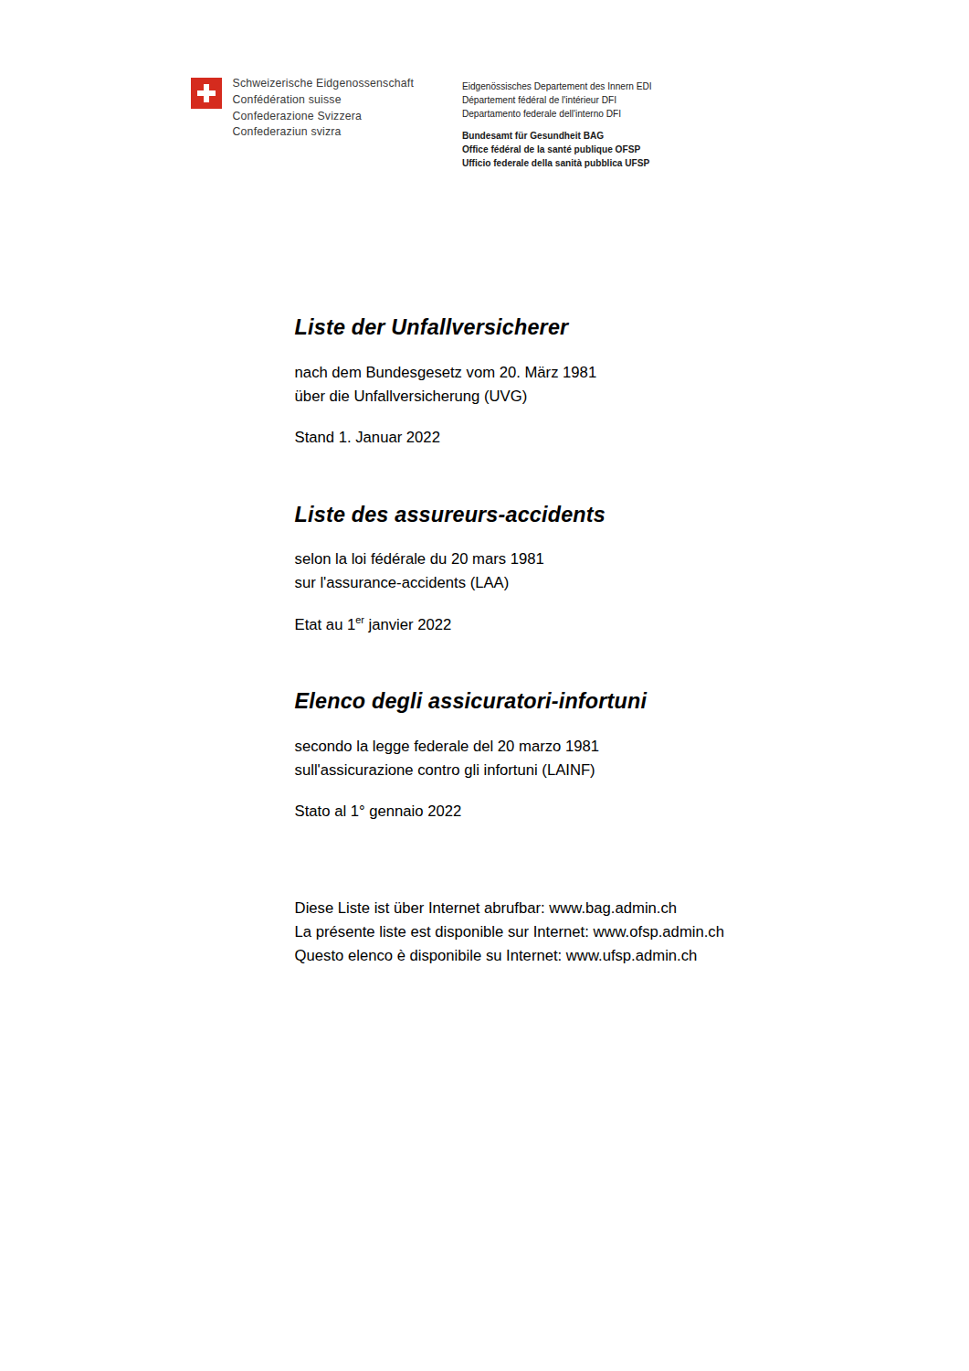Schweizerische Eidgenossenschaft
Confédération suisse
Confederazione Svizzera
Confederaziun svizra
Eidgenössisches Departement des Innern EDI
Département fédéral de l'intérieur DFI
Departamento federale dell'interno DFI
Bundesamt für Gesundheit BAG
Office fédéral de la santé publique OFSP
Ufficio federale della sanità pubblica UFSP
Liste der Unfallversicherer
nach dem Bundesgesetz vom 20. März 1981
über die Unfallversicherung (UVG)
Stand 1. Januar 2022
Liste des assureurs-accidents
selon la loi fédérale du 20 mars 1981
sur l'assurance-accidents (LAA)
Etat au 1er janvier 2022
Elenco degli assicuratori-infortuni
secondo la legge federale del 20 marzo 1981
sull'assicurazione contro gli infortuni (LAINF)
Stato al 1° gennaio 2022
Diese Liste ist über Internet abrufbar: www.bag.admin.ch
La présente liste est disponible sur Internet: www.ofsp.admin.ch
Questo elenco è disponibile su Internet: www.ufsp.admin.ch